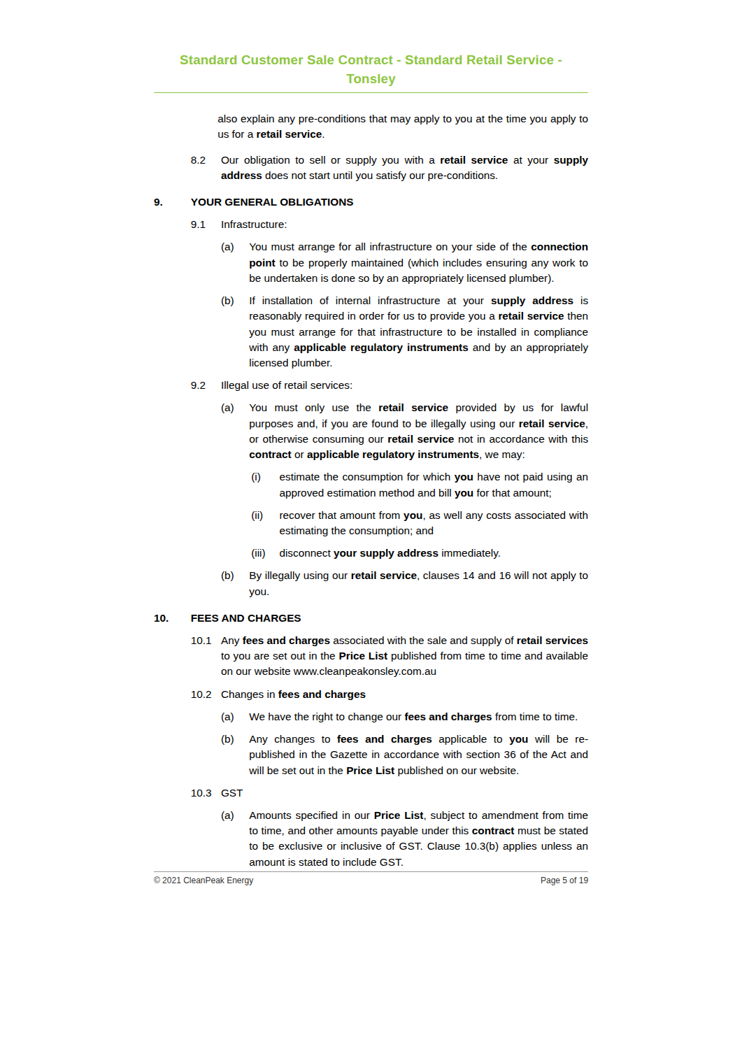Standard Customer Sale Contract - Standard Retail Service - Tonsley
also explain any pre-conditions that may apply to you at the time you apply to us for a retail service.
8.2
Our obligation to sell or supply you with a retail service at your supply address does not start until you satisfy our pre-conditions.
9.
Your general obligations
9.1
Infrastructure:
(a)
You must arrange for all infrastructure on your side of the connection point to be properly maintained (which includes ensuring any work to be undertaken is done so by an appropriately licensed plumber).
(b)
If installation of internal infrastructure at your supply address is reasonably required in order for us to provide you a retail service then you must arrange for that infrastructure to be installed in compliance with any applicable regulatory instruments and by an appropriately licensed plumber.
9.2
Illegal use of retail services:
(a)
You must only use the retail service provided by us for lawful purposes and, if you are found to be illegally using our retail service, or otherwise consuming our retail service not in accordance with this contract or applicable regulatory instruments, we may:
(i)
estimate the consumption for which you have not paid using an approved estimation method and bill you for that amount;
(ii)
recover that amount from you, as well any costs associated with estimating the consumption; and
(iii)
disconnect your supply address immediately.
(b)
By illegally using our retail service, clauses 14 and 16 will not apply to you.
10.
Fees and charges
10.1
Any fees and charges associated with the sale and supply of retail services to you are set out in the Price List published from time to time and available on our website www.cleanpeakonsley.com.au
10.2
Changes in fees and charges
(a)
We have the right to change our fees and charges from time to time.
(b)
Any changes to fees and charges applicable to you will be re-published in the Gazette in accordance with section 36 of the Act and will be set out in the Price List published on our website.
10.3
GST
(a)
Amounts specified in our Price List, subject to amendment from time to time, and other amounts payable under this contract must be stated to be exclusive or inclusive of GST. Clause 10.3(b) applies unless an amount is stated to include GST.
© 2021 CleanPeak Energy Page 5 of 19